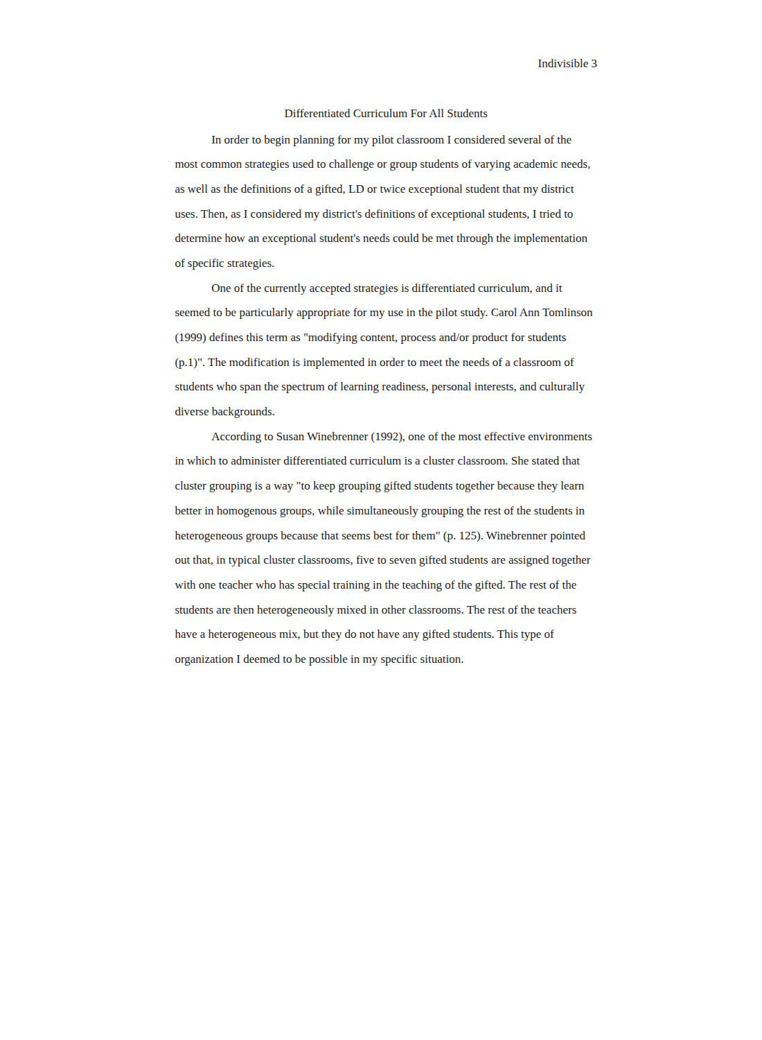Indivisible 3
Differentiated Curriculum For All Students
In order to begin planning for my pilot classroom I considered several of the most common strategies used to challenge or group students of varying academic needs, as well as the definitions of a gifted, LD or twice exceptional student that my district uses. Then, as I considered my district's definitions of exceptional students, I tried to determine how an exceptional student's needs could be met through the implementation of specific strategies.
One of the currently accepted strategies is differentiated curriculum, and it seemed to be particularly appropriate for my use in the pilot study. Carol Ann Tomlinson (1999) defines this term as "modifying content, process and/or product for students (p.1)". The modification is implemented in order to meet the needs of a classroom of students who span the spectrum of learning readiness, personal interests, and culturally diverse backgrounds.
According to Susan Winebrenner (1992), one of the most effective environments in which to administer differentiated curriculum is a cluster classroom. She stated that cluster grouping is a way "to keep grouping gifted students together because they learn better in homogenous groups, while simultaneously grouping the rest of the students in heterogeneous groups because that seems best for them" (p. 125). Winebrenner pointed out that, in typical cluster classrooms, five to seven gifted students are assigned together with one teacher who has special training in the teaching of the gifted. The rest of the students are then heterogeneously mixed in other classrooms. The rest of the teachers have a heterogeneous mix, but they do not have any gifted students. This type of organization I deemed to be possible in my specific situation.